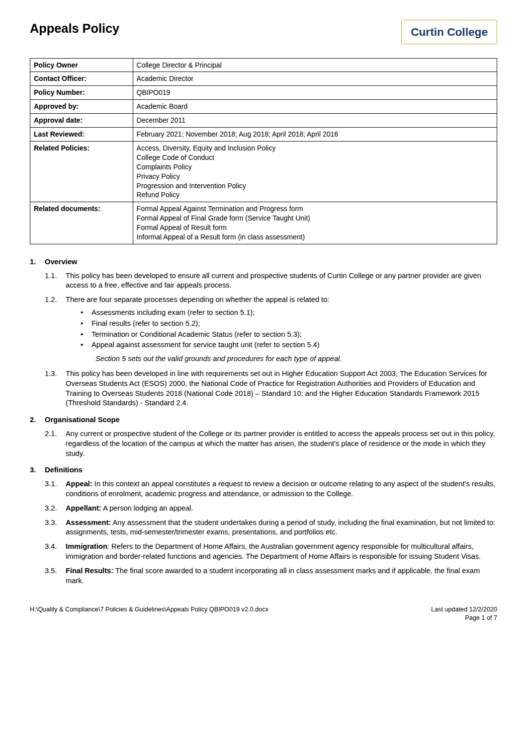Appeals Policy
Curtin College
| Policy Owner | College Director & Principal |
| Contact Officer: | Academic Director |
| Policy Number: | QBIPO019 |
| Approved by: | Academic Board |
| Approval date: | December 2011 |
| Last Reviewed: | February 2021; November 2018; Aug 2018; April 2018; April 2016 |
| Related Policies: | Access, Diversity, Equity and Inclusion Policy College Code of Conduct Complaints Policy Privacy Policy Progression and Intervention Policy Refund Policy |
| Related documents: | Formal Appeal Against Termination and Progress form Formal Appeal of Final Grade form (Service Taught Unit) Formal Appeal of Result form Informal Appeal of a Result form (in class assessment) |
Overview
This policy has been developed to ensure all current and prospective students of Curtin College or any partner provider are given access to a free, effective and fair appeals process.
There are four separate processes depending on whether the appeal is related to:
Assessments including exam (refer to section 5.1);
Final results (refer to section 5.2);
Termination or Conditional Academic Status (refer to section 5.3);
Appeal against assessment for service taught unit (refer to section 5.4)
Section 5 sets out the valid grounds and procedures for each type of appeal.
This policy has been developed in line with requirements set out in Higher Education Support Act 2003, The Education Services for Overseas Students Act (ESOS) 2000, the National Code of Practice for Registration Authorities and Providers of Education and Training to Overseas Students 2018 (National Code 2018) – Standard 10; and the Higher Education Standards Framework 2015 (Threshold Standards) - Standard 2.4.
Organisational Scope
Any current or prospective student of the College or its partner provider is entitled to access the appeals process set out in this policy, regardless of the location of the campus at which the matter has arisen, the student's place of residence or the mode in which they study.
Definitions
Appeal: In this context an appeal constitutes a request to review a decision or outcome relating to any aspect of the student’s results, conditions of enrolment, academic progress and attendance, or admission to the College.
Appellant: A person lodging an appeal.
Assessment: Any assessment that the student undertakes during a period of study, including the final examination, but not limited to: assignments, tests, mid-semester/trimester exams, presentations, and portfolios etc.
Immigration: Refers to the Department of Home Affairs, the Australian government agency responsible for multicultural affairs, immigration and border-related functions and agencies. The Department of Home Affairs is responsible for issuing Student Visas.
Final Results: The final score awarded to a student incorporating all in class assessment marks and if applicable, the final exam mark.
H:\Quality & Compliance\7 Policies & Guidelines\Appeals Policy QBIPO019 v2.0.docx
Last updated 12/2/2020
Page 1 of 7